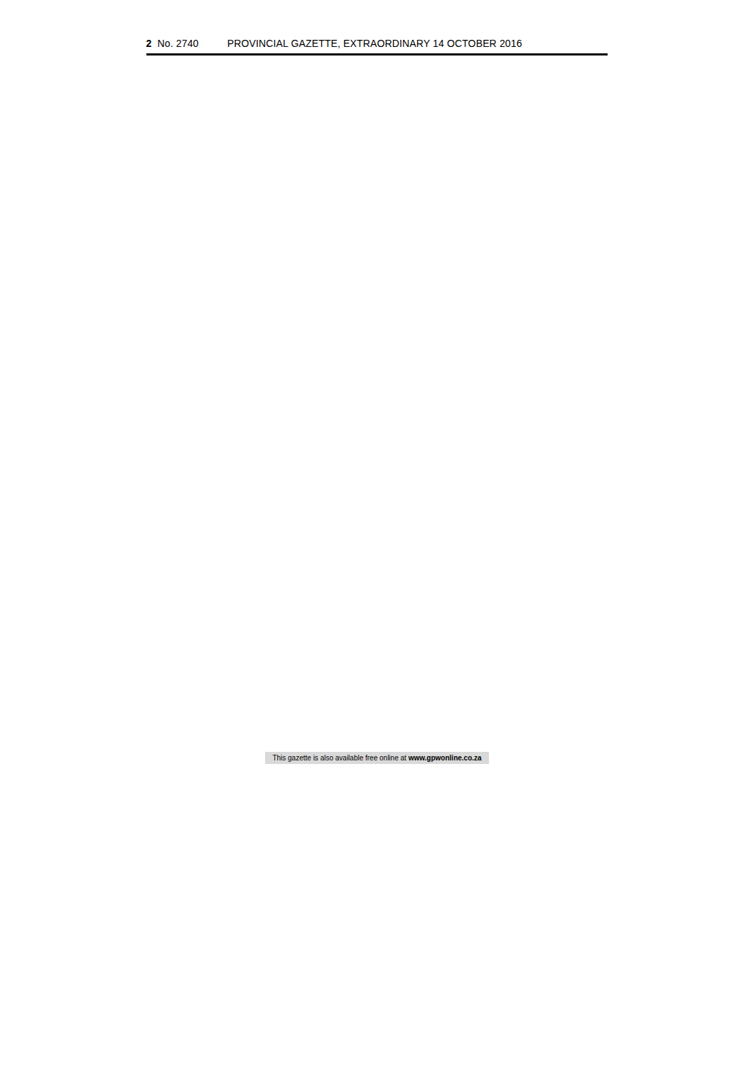2 No. 2740 PROVINCIAL GAZETTE, EXTRAORDINARY 14 OCTOBER 2016
This gazette is also available free online at www.gpwonline.co.za